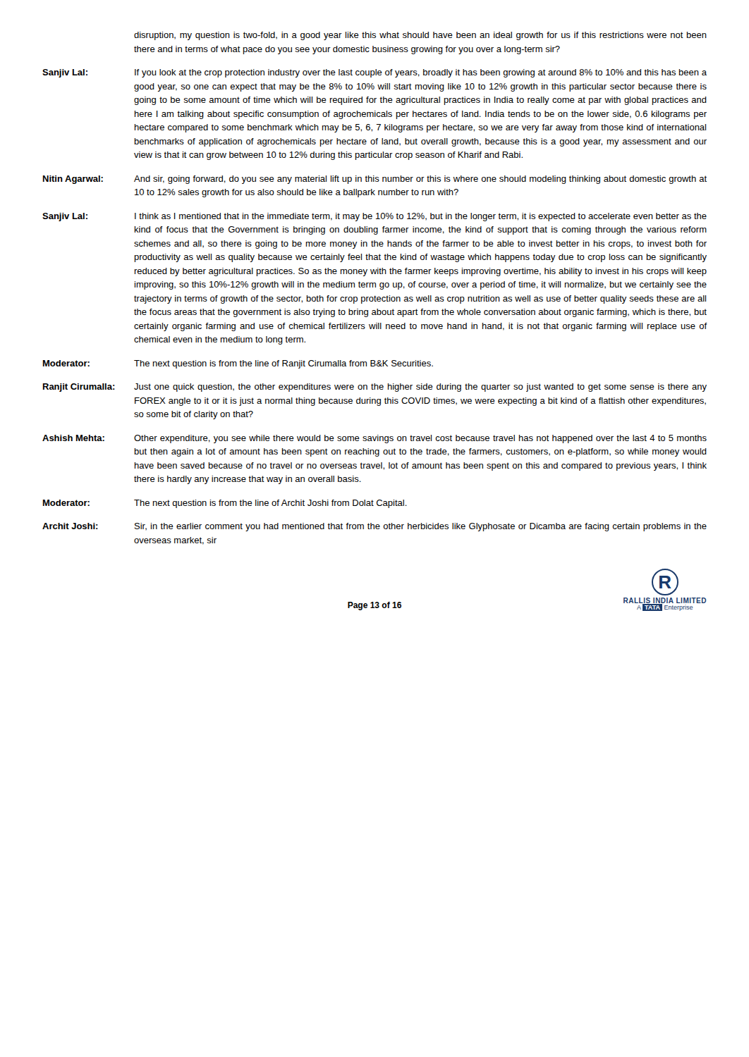| | disruption, my question is two-fold, in a good year like this what should have been an ideal growth for us if this restrictions were not been there and in terms of what pace do you see your domestic business growing for you over a long-term sir? |
| Sanjiv Lal: | If you look at the crop protection industry over the last couple of years, broadly it has been growing at around 8% to 10% and this has been a good year, so one can expect that may be the 8% to 10% will start moving like 10 to 12% growth in this particular sector because there is going to be some amount of time which will be required for the agricultural practices in India to really come at par with global practices and here I am talking about specific consumption of agrochemicals per hectares of land. India tends to be on the lower side, 0.6 kilograms per hectare compared to some benchmark which may be 5, 6, 7 kilograms per hectare, so we are very far away from those kind of international benchmarks of application of agrochemicals per hectare of land, but overall growth, because this is a good year, my assessment and our view is that it can grow between 10 to 12% during this particular crop season of Kharif and Rabi. |
| Nitin Agarwal: | And sir, going forward, do you see any material lift up in this number or this is where one should modeling thinking about domestic growth at 10 to 12% sales growth for us also should be like a ballpark number to run with? |
| Sanjiv Lal: | I think as I mentioned that in the immediate term, it may be 10% to 12%, but in the longer term, it is expected to accelerate even better as the kind of focus that the Government is bringing on doubling farmer income, the kind of support that is coming through the various reform schemes and all, so there is going to be more money in the hands of the farmer to be able to invest better in his crops, to invest both for productivity as well as quality because we certainly feel that the kind of wastage which happens today due to crop loss can be significantly reduced by better agricultural practices. So as the money with the farmer keeps improving overtime, his ability to invest in his crops will keep improving, so this 10%-12% growth will in the medium term go up, of course, over a period of time, it will normalize, but we certainly see the trajectory in terms of growth of the sector, both for crop protection as well as crop nutrition as well as use of better quality seeds these are all the focus areas that the government is also trying to bring about apart from the whole conversation about organic farming, which is there, but certainly organic farming and use of chemical fertilizers will need to move hand in hand, it is not that organic farming will replace use of chemical even in the medium to long term. |
| Moderator: | The next question is from the line of Ranjit Cirumalla from B&K Securities. |
| Ranjit Cirumalla: | Just one quick question, the other expenditures were on the higher side during the quarter so just wanted to get some sense is there any FOREX angle to it or it is just a normal thing because during this COVID times, we were expecting a bit kind of a flattish other expenditures, so some bit of clarity on that? |
| Ashish Mehta: | Other expenditure, you see while there would be some savings on travel cost because travel has not happened over the last 4 to 5 months but then again a lot of amount has been spent on reaching out to the trade, the farmers, customers, on e-platform, so while money would have been saved because of no travel or no overseas travel, lot of amount has been spent on this and compared to previous years, I think there is hardly any increase that way in an overall basis. |
| Moderator: | The next question is from the line of Archit Joshi from Dolat Capital. |
| Archit Joshi: | Sir, in the earlier comment you had mentioned that from the other herbicides like Glyphosate or Dicamba are facing certain problems in the overseas market, sir |
Page 13 of 16
R
RALLIS INDIA LIMITED
A TATA Enterprise